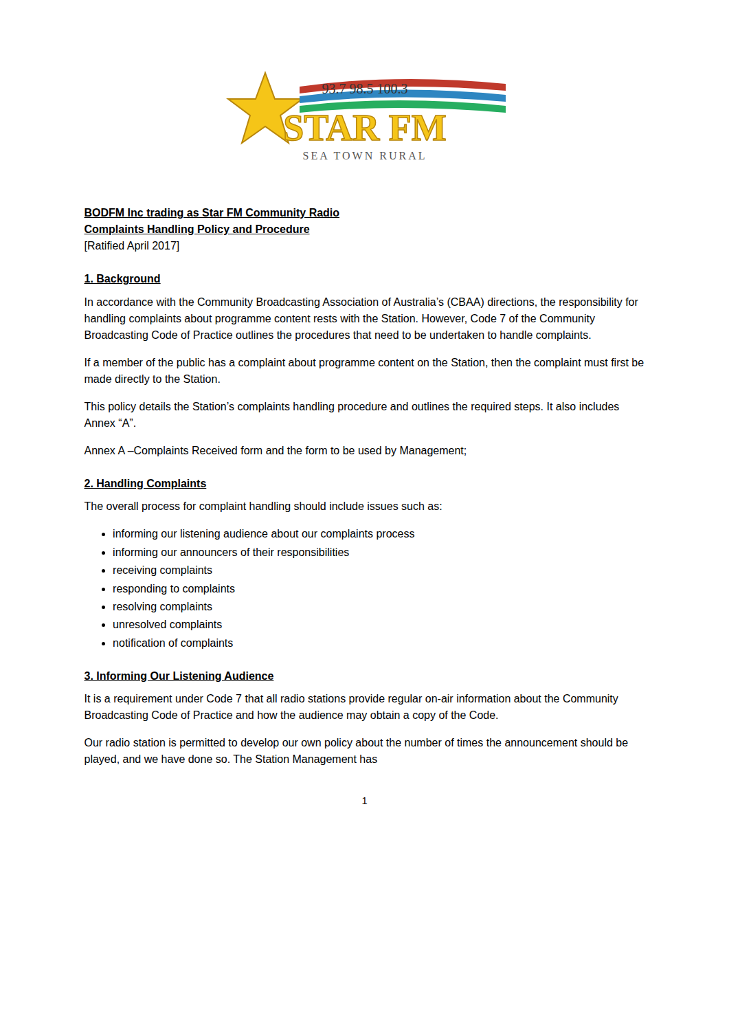BODFM Inc trading as Star FM Community Radio
Complaints Handling Policy and Procedure
[Ratified April 2017]
1. Background
In accordance with the Community Broadcasting Association of Australia’s (CBAA) directions, the responsibility for handling complaints about programme content rests with the Station. However, Code 7 of the Community Broadcasting Code of Practice outlines the procedures that need to be undertaken to handle complaints.
If a member of the public has a complaint about programme content on the Station, then the complaint must first be made directly to the Station.
This policy details the Station’s complaints handling procedure and outlines the required steps. It also includes Annex “A”.
Annex A –Complaints Received form and the form to be used by Management;
2. Handling Complaints
The overall process for complaint handling should include issues such as:
informing our listening audience about our complaints process
informing our announcers of their responsibilities
receiving complaints
responding to complaints
resolving complaints
unresolved complaints
notification of complaints
3. Informing Our Listening Audience
It is a requirement under Code 7 that all radio stations provide regular on-air information about the Community Broadcasting Code of Practice and how the audience may obtain a copy of the Code.
Our radio station is permitted to develop our own policy about the number of times the announcement should be played, and we have done so. The Station Management has
1